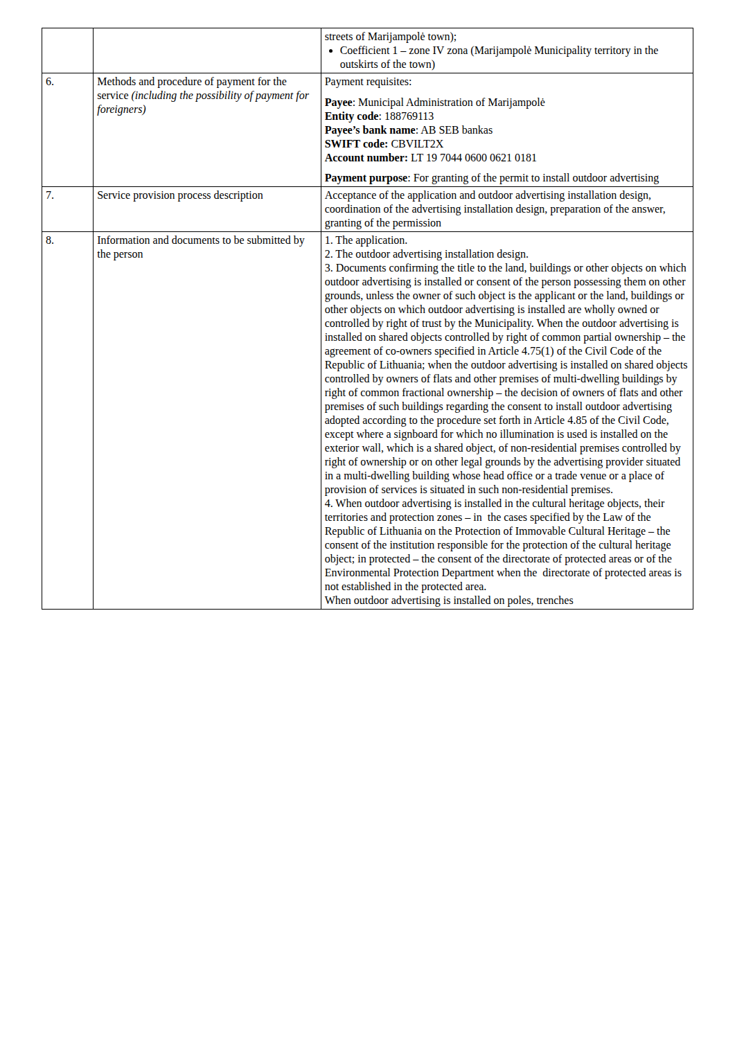| | | streets of Marijampolė town); Coefficient 1 – zone IV zona (Marijampolė Municipality territory in the outskirts of the town) |
| 6. | Methods and procedure of payment for the service (including the possibility of payment for foreigners) | Payment requisites: Payee : Municipal Administration of Marijampolė Entity code : 188769113 Payee’s bank name : AB SEB bankas SWIFT code: CBVILT2X Account number: LT 19 7044 0600 0621 0181 Payment purpose : For granting of the permit to install outdoor advertising |
| 7. | Service provision process description | Acceptance of the application and outdoor advertising installation design, coordination of the advertising installation design, preparation of the answer, granting of the permission |
| 8. | Information and documents to be submitted by the person | 1. The application. 2. The outdoor advertising installation design. 3. Documents confirming the title to the land, buildings or other objects on which outdoor advertising is installed or consent of the person possessing them on other grounds, unless the owner of such object is the applicant or the land, buildings or other objects on which outdoor advertising is installed are wholly owned or controlled by right of trust by the Municipality. When the outdoor advertising is installed on shared objects controlled by right of common partial ownership – the agreement of co-owners specified in Article 4.75(1) of the Civil Code of the Republic of Lithuania; when the outdoor advertising is installed on shared objects controlled by owners of flats and other premises of multi-dwelling buildings by right of common fractional ownership – the decision of owners of flats and other premises of such buildings regarding the consent to install outdoor advertising adopted according to the procedure set forth in Article 4.85 of the Civil Code, except where a signboard for which no illumination is used is installed on the exterior wall, which is a shared object, of non-residential premises controlled by right of ownership or on other legal grounds by the advertising provider situated in a multi-dwelling building whose head office or a trade venue or a place of provision of services is situated in such non-residential premises. 4. When outdoor advertising is installed in the cultural heritage objects, their territories and protection zones – in the cases specified by the Law of the Republic of Lithuania on the Protection of Immovable Cultural Heritage – the consent of the institution responsible for the protection of the cultural heritage object; in protected – the consent of the directorate of protected areas or of the Environmental Protection Department when the directorate of protected areas is not established in the protected area. When outdoor advertising is installed on poles, trenches |